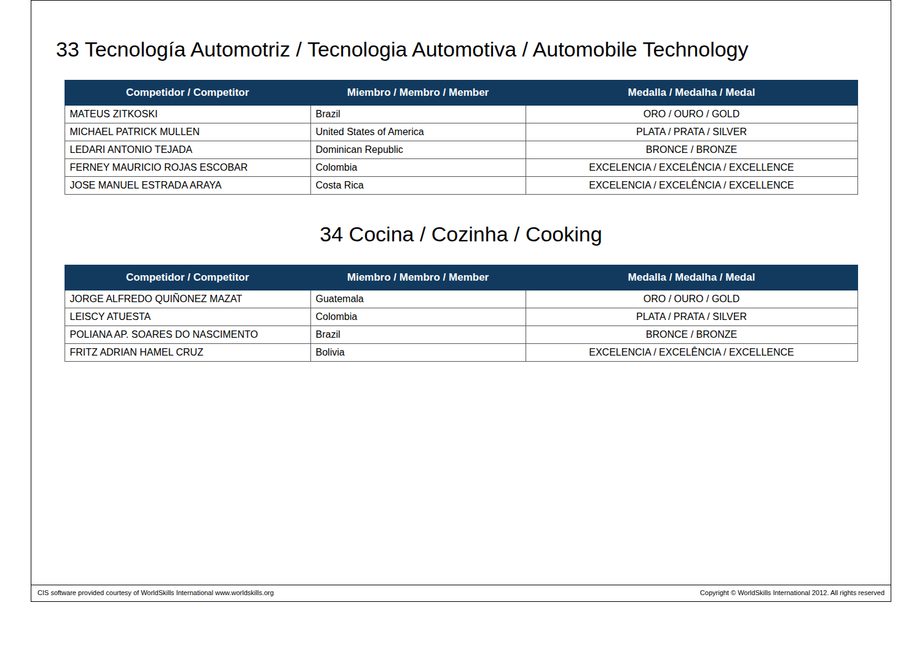33 Tecnología Automotriz / Tecnologia Automotiva / Automobile Technology
| Competidor / Competitor | Miembro / Membro / Member | Medalla / Medalha / Medal |
| --- | --- | --- |
| MATEUS ZITKOSKI | Brazil | ORO / OURO / GOLD |
| MICHAEL PATRICK MULLEN | United States of America | PLATA / PRATA / SILVER |
| LEDARI ANTONIO TEJADA | Dominican Republic | BRONCE / BRONZE |
| FERNEY MAURICIO ROJAS ESCOBAR | Colombia | EXCELENCIA / EXCELÊNCIA / EXCELLENCE |
| JOSE MANUEL ESTRADA ARAYA | Costa Rica | EXCELENCIA / EXCELÊNCIA / EXCELLENCE |
34 Cocina / Cozinha / Cooking
| Competidor / Competitor | Miembro / Membro / Member | Medalla / Medalha / Medal |
| --- | --- | --- |
| JORGE ALFREDO QUIÑONEZ MAZAT | Guatemala | ORO / OURO / GOLD |
| LEISCY ATUESTA | Colombia | PLATA / PRATA / SILVER |
| POLIANA AP. SOARES DO NASCIMENTO | Brazil | BRONCE / BRONZE |
| FRITZ ADRIAN HAMEL CRUZ | Bolivia | EXCELENCIA / EXCELÊNCIA / EXCELLENCE |
CIS software provided courtesy of WorldSkills International www.worldskills.org Copyright © WorldSkills International 2012. All rights reserved